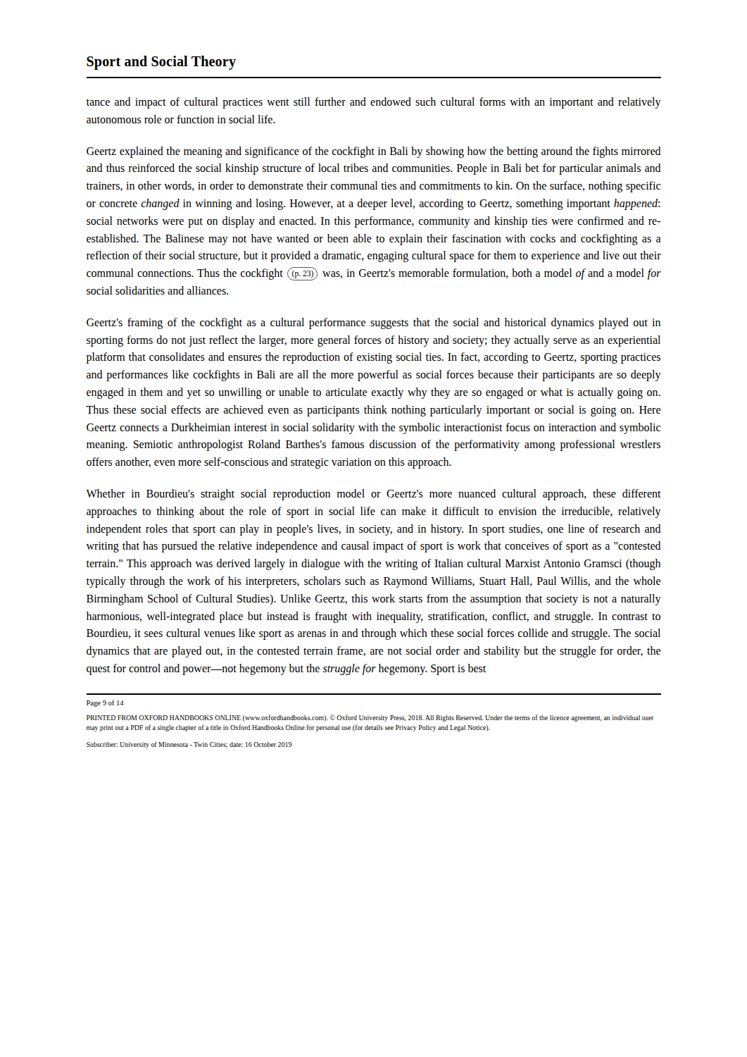Sport and Social Theory
tance and impact of cultural practices went still further and endowed such cultural forms with an important and relatively autonomous role or function in social life.
Geertz explained the meaning and significance of the cockfight in Bali by showing how the betting around the fights mirrored and thus reinforced the social kinship structure of local tribes and communities. People in Bali bet for particular animals and trainers, in other words, in order to demonstrate their communal ties and commitments to kin. On the surface, nothing specific or concrete changed in winning and losing. However, at a deeper level, according to Geertz, something important happened: social networks were put on display and enacted. In this performance, community and kinship ties were confirmed and re-established. The Balinese may not have wanted or been able to explain their fascination with cocks and cockfighting as a reflection of their social structure, but it provided a dramatic, engaging cultural space for them to experience and live out their communal connections. Thus the cockfight (p. 23) was, in Geertz's memorable formulation, both a model of and a model for social solidarities and alliances.
Geertz's framing of the cockfight as a cultural performance suggests that the social and historical dynamics played out in sporting forms do not just reflect the larger, more general forces of history and society; they actually serve as an experiential platform that consolidates and ensures the reproduction of existing social ties. In fact, according to Geertz, sporting practices and performances like cockfights in Bali are all the more powerful as social forces because their participants are so deeply engaged in them and yet so unwilling or unable to articulate exactly why they are so engaged or what is actually going on. Thus these social effects are achieved even as participants think nothing particularly important or social is going on. Here Geertz connects a Durkheimian interest in social solidarity with the symbolic interactionist focus on interaction and symbolic meaning. Semiotic anthropologist Roland Barthes's famous discussion of the performativity among professional wrestlers offers another, even more self-conscious and strategic variation on this approach.
Whether in Bourdieu's straight social reproduction model or Geertz's more nuanced cultural approach, these different approaches to thinking about the role of sport in social life can make it difficult to envision the irreducible, relatively independent roles that sport can play in people's lives, in society, and in history. In sport studies, one line of research and writing that has pursued the relative independence and causal impact of sport is work that conceives of sport as a "contested terrain." This approach was derived largely in dialogue with the writing of Italian cultural Marxist Antonio Gramsci (though typically through the work of his interpreters, scholars such as Raymond Williams, Stuart Hall, Paul Willis, and the whole Birmingham School of Cultural Studies). Unlike Geertz, this work starts from the assumption that society is not a naturally harmonious, well-integrated place but instead is fraught with inequality, stratification, conflict, and struggle. In contrast to Bourdieu, it sees cultural venues like sport as arenas in and through which these social forces collide and struggle. The social dynamics that are played out, in the contested terrain frame, are not social order and stability but the struggle for order, the quest for control and power—not hegemony but the struggle for hegemony. Sport is best
Page 9 of 14
PRINTED FROM OXFORD HANDBOOKS ONLINE (www.oxfordhandbooks.com). © Oxford University Press, 2018. All Rights Reserved. Under the terms of the licence agreement, an individual user may print out a PDF of a single chapter of a title in Oxford Handbooks Online for personal use (for details see Privacy Policy and Legal Notice).
Subscriber: University of Minnesota - Twin Cities; date: 16 October 2019